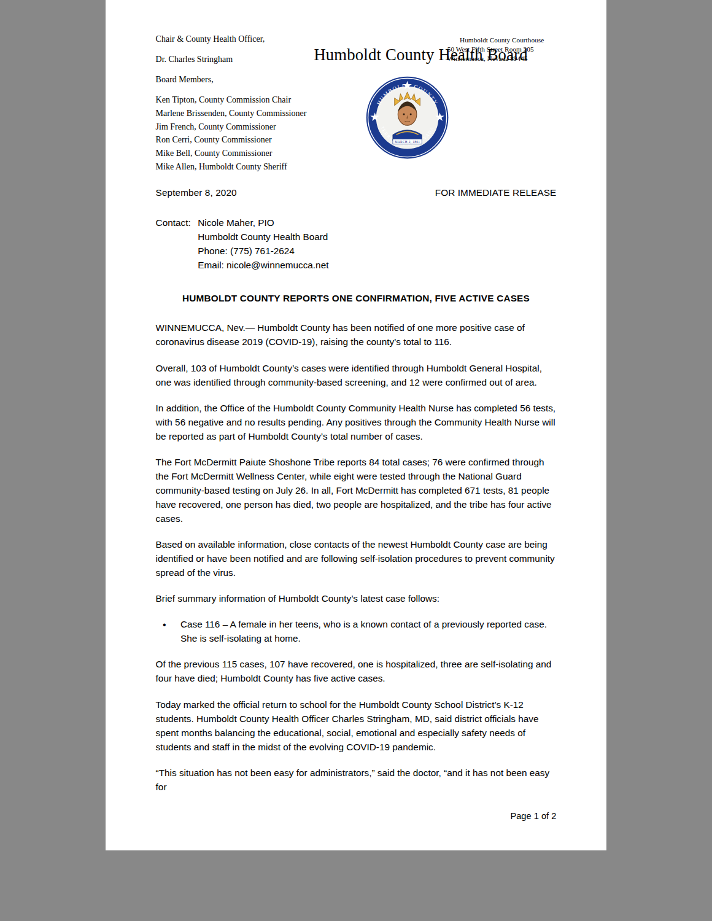Chair & County Health Officer,
Dr. Charles Stringham
Board Members,
Ken Tipton, County Commission Chair
Marlene Brissenden, County Commissioner
Jim French, County Commissioner
Ron Cerri, County Commissioner
Mike Bell, County Commissioner
Mike Allen, Humboldt County Sheriff
Humboldt County Health Board
Humboldt County Courthouse
50 West Fifth Street Room 205
Winnemucca, Nevada 89445
HUMBOLDT COUNTY TERRITORY OF NEVADA MARCH 2, 1861
September 8, 2020 FOR IMMEDIATE RELEASE
| Contact: | Nicole Maher, PIO |
| | Humboldt County Health Board |
| | Phone: (775) 761-2624 |
| | Email: nicole@winnemucca.net |
HUMBOLDT COUNTY REPORTS ONE CONFIRMATION, FIVE ACTIVE CASES
WINNEMUCCA, Nev.— Humboldt County has been notified of one more positive case of coronavirus disease 2019 (COVID-19), raising the county’s total to 116.
Overall, 103 of Humboldt County’s cases were identified through Humboldt General Hospital, one was identified through community-based screening, and 12 were confirmed out of area.
In addition, the Office of the Humboldt County Community Health Nurse has completed 56 tests, with 56 negative and no results pending. Any positives through the Community Health Nurse will be reported as part of Humboldt County’s total number of cases.
The Fort McDermitt Paiute Shoshone Tribe reports 84 total cases; 76 were confirmed through the Fort McDermitt Wellness Center, while eight were tested through the National Guard community-based testing on July 26. In all, Fort McDermitt has completed 671 tests, 81 people have recovered, one person has died, two people are hospitalized, and the tribe has four active cases.
Based on available information, close contacts of the newest Humboldt County case are being identified or have been notified and are following self-isolation procedures to prevent community spread of the virus.
Brief summary information of Humboldt County’s latest case follows:
Case 116 – A female in her teens, who is a known contact of a previously reported case. She is self-isolating at home.
Of the previous 115 cases, 107 have recovered, one is hospitalized, three are self-isolating and four have died; Humboldt County has five active cases.
Today marked the official return to school for the Humboldt County School District’s K-12 students. Humboldt County Health Officer Charles Stringham, MD, said district officials have spent months balancing the educational, social, emotional and especially safety needs of students and staff in the midst of the evolving COVID-19 pandemic.
“This situation has not been easy for administrators,” said the doctor, “and it has not been easy for
Page 1 of 2